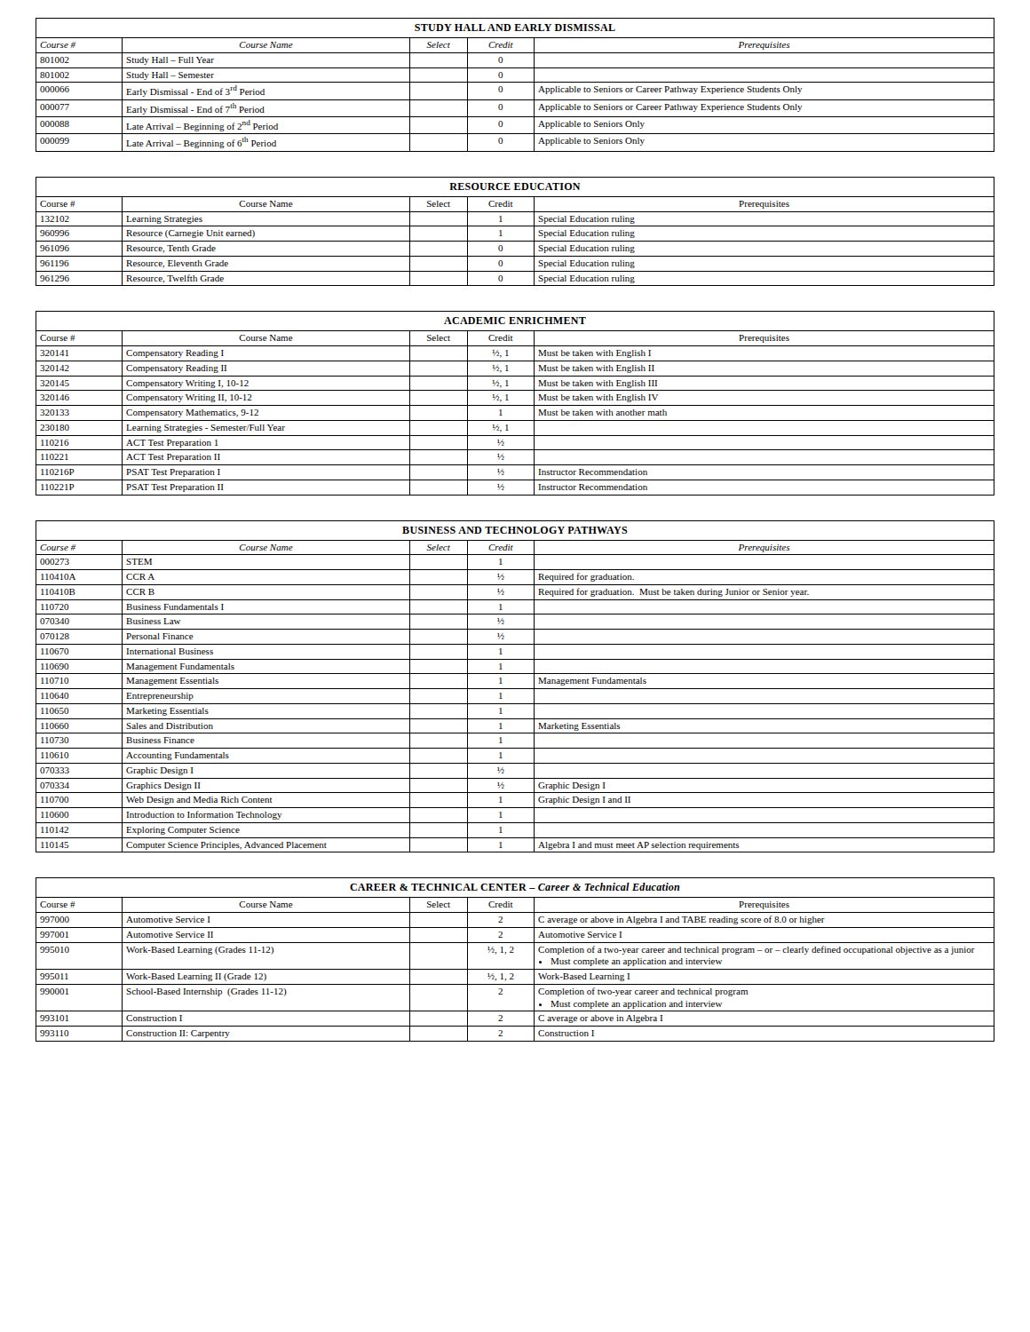STUDY HALL AND EARLY DISMISSAL
| Course # | Course Name | Select | Credit | Prerequisites |
| --- | --- | --- | --- | --- |
| 801002 | Study Hall – Full Year | | 0 | |
| 801002 | Study Hall – Semester | | 0 | |
| 000066 | Early Dismissal - End of 3 rd Period | | 0 | Applicable to Seniors or Career Pathway Experience Students Only |
| 000077 | Early Dismissal - End of 7 th Period | | 0 | Applicable to Seniors or Career Pathway Experience Students Only |
| 000088 | Late Arrival – Beginning of 2 nd Period | | 0 | Applicable to Seniors Only |
| 000099 | Late Arrival – Beginning of 6 th Period | | 0 | Applicable to Seniors Only |
RESOURCE EDUCATION
| Course # | Course Name | Select | Credit | Prerequisites |
| --- | --- | --- | --- | --- |
| 132102 | Learning Strategies | | 1 | Special Education ruling |
| 960996 | Resource (Carnegie Unit earned) | | 1 | Special Education ruling |
| 961096 | Resource, Tenth Grade | | 0 | Special Education ruling |
| 961196 | Resource, Eleventh Grade | | 0 | Special Education ruling |
| 961296 | Resource, Twelfth Grade | | 0 | Special Education ruling |
ACADEMIC ENRICHMENT
| Course # | Course Name | Select | Credit | Prerequisites |
| --- | --- | --- | --- | --- |
| 320141 | Compensatory Reading I | | ½, 1 | Must be taken with English I |
| 320142 | Compensatory Reading II | | ½, 1 | Must be taken with English II |
| 320145 | Compensatory Writing I, 10-12 | | ½, 1 | Must be taken with English III |
| 320146 | Compensatory Writing II, 10-12 | | ½, 1 | Must be taken with English IV |
| 320133 | Compensatory Mathematics, 9-12 | | 1 | Must be taken with another math |
| 230180 | Learning Strategies - Semester/Full Year | | ½, 1 | |
| 110216 | ACT Test Preparation 1 | | ½ | |
| 110221 | ACT Test Preparation II | | ½ | |
| 110216P | PSAT Test Preparation I | | ½ | Instructor Recommendation |
| 110221P | PSAT Test Preparation II | | ½ | Instructor Recommendation |
BUSINESS AND TECHNOLOGY PATHWAYS
| Course # | Course Name | Select | Credit | Prerequisites |
| --- | --- | --- | --- | --- |
| 000273 | STEM | | 1 | |
| 110410A | CCR A | | ½ | Required for graduation. |
| 110410B | CCR B | | ½ | Required for graduation. Must be taken during Junior or Senior year. |
| 110720 | Business Fundamentals I | | 1 | |
| 070340 | Business Law | | ½ | |
| 070128 | Personal Finance | | ½ | |
| 110670 | International Business | | 1 | |
| 110690 | Management Fundamentals | | 1 | |
| 110710 | Management Essentials | | 1 | Management Fundamentals |
| 110640 | Entrepreneurship | | 1 | |
| 110650 | Marketing Essentials | | 1 | |
| 110660 | Sales and Distribution | | 1 | Marketing Essentials |
| 110730 | Business Finance | | 1 | |
| 110610 | Accounting Fundamentals | | 1 | |
| 070333 | Graphic Design I | | ½ | |
| 070334 | Graphics Design II | | ½ | Graphic Design I |
| 110700 | Web Design and Media Rich Content | | 1 | Graphic Design I and II |
| 110600 | Introduction to Information Technology | | 1 | |
| 110142 | Exploring Computer Science | | 1 | |
| 110145 | Computer Science Principles, Advanced Placement | | 1 | Algebra I and must meet AP selection requirements |
CAREER & TECHNICAL CENTER – Career & Technical Education
| Course # | Course Name | Select | Credit | Prerequisites |
| --- | --- | --- | --- | --- |
| 997000 | Automotive Service I | | 2 | C average or above in Algebra I and TABE reading score of 8.0 or higher |
| 997001 | Automotive Service II | | 2 | Automotive Service I |
| 995010 | Work-Based Learning (Grades 11-12) | | ½, 1, 2 | Completion of a two-year career and technical program – or – clearly defined occupational objective as a junior Must complete an application and interview |
| 995011 | Work-Based Learning II (Grade 12) | | ½, 1, 2 | Work-Based Learning I |
| 990001 | School-Based Internship (Grades 11-12) | | 2 | Completion of two-year career and technical program Must complete an application and interview |
| 993101 | Construction I | | 2 | C average or above in Algebra I |
| 993110 | Construction II: Carpentry | | 2 | Construction I |